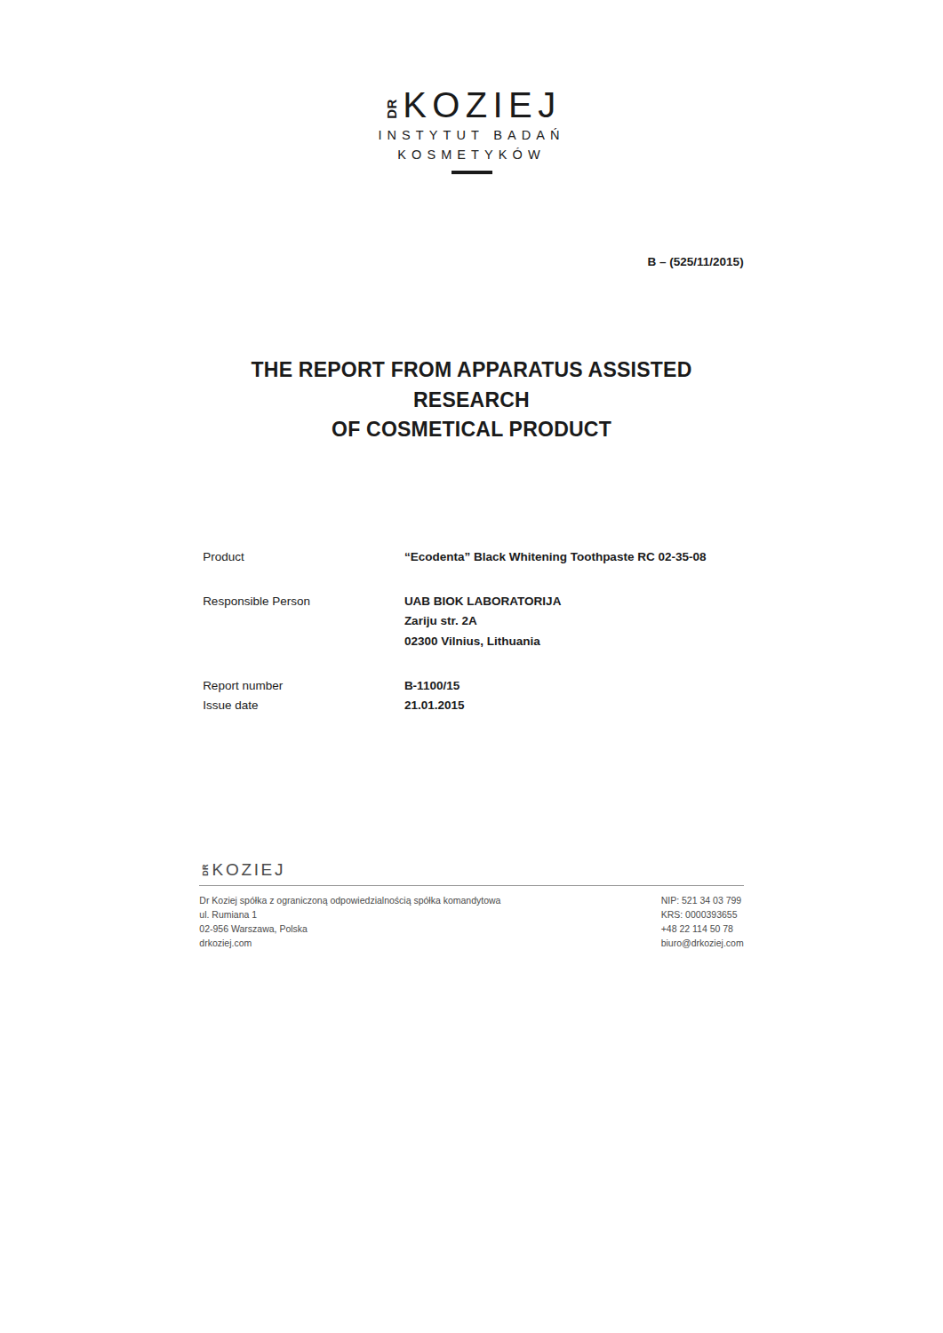DRKOZIEJ
INSTYTUT BADAŃ
KOSMETYKÓW
B – (525/11/2015)
THE REPORT FROM APPARATUS ASSISTED RESEARCH
OF COSMETICAL PRODUCT
| Product | “Ecodenta” Black Whitening Toothpaste RC 02-35-08 |
| Responsible Person | UAB BIOK LABORATORIJA |
| | Zariju str. 2A |
| | 02300 Vilnius, Lithuania |
| Report number | B-1100/15 |
| Issue date | 21.01.2015 |
DRKOZIEJ
Dr Koziej spółka z ograniczoną odpowiedzialnością spółka komandytowa
ul. Rumiana 1
02-956 Warszawa, Polska
drkoziej.com
NIP: 521 34 03 799
KRS: 0000393655
+48 22 114 50 78
biuro@drkoziej.com